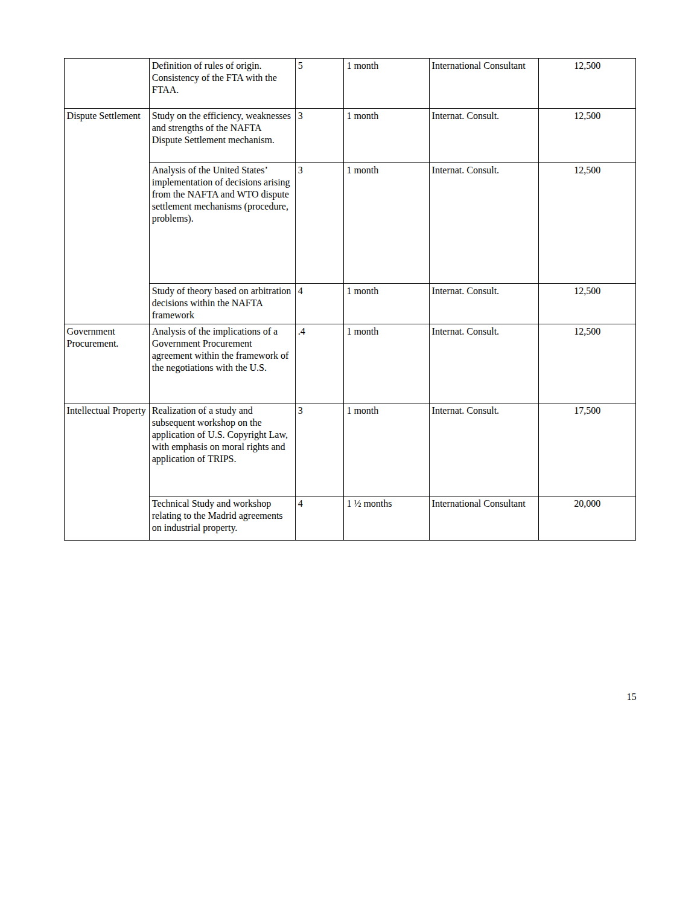| | Definition of rules of origin. Consistency of the FTA with the FTAA. | 5 | 1 month | International Consultant | 12,500 |
| Dispute Settlement | Study on the efficiency, weaknesses and strengths of the NAFTA Dispute Settlement mechanism. | 3 | 1 month | Internat. Consult. | 12,500 |
| Analysis of the United States’ implementation of decisions arising from the NAFTA and WTO dispute settlement mechanisms (procedure, problems). | 3 | 1 month | Internat. Consult. | 12,500 |
| Study of theory based on arbitration decisions within the NAFTA framework | 4 | 1 month | Internat. Consult. | 12,500 |
| Government Procurement. | Analysis of the implications of a Government Procurement agreement within the framework of the negotiations with the U.S. | .4 | 1 month | Internat. Consult. | 12,500 |
| Intellectual Property | Realization of a study and subsequent workshop on the application of U.S. Copyright Law, with emphasis on moral rights and application of TRIPS. | 3 | 1 month | Internat. Consult. | 17,500 |
| Technical Study and workshop relating to the Madrid agreements on industrial property. | 4 | 1 ½ months | International Consultant | 20,000 |
15